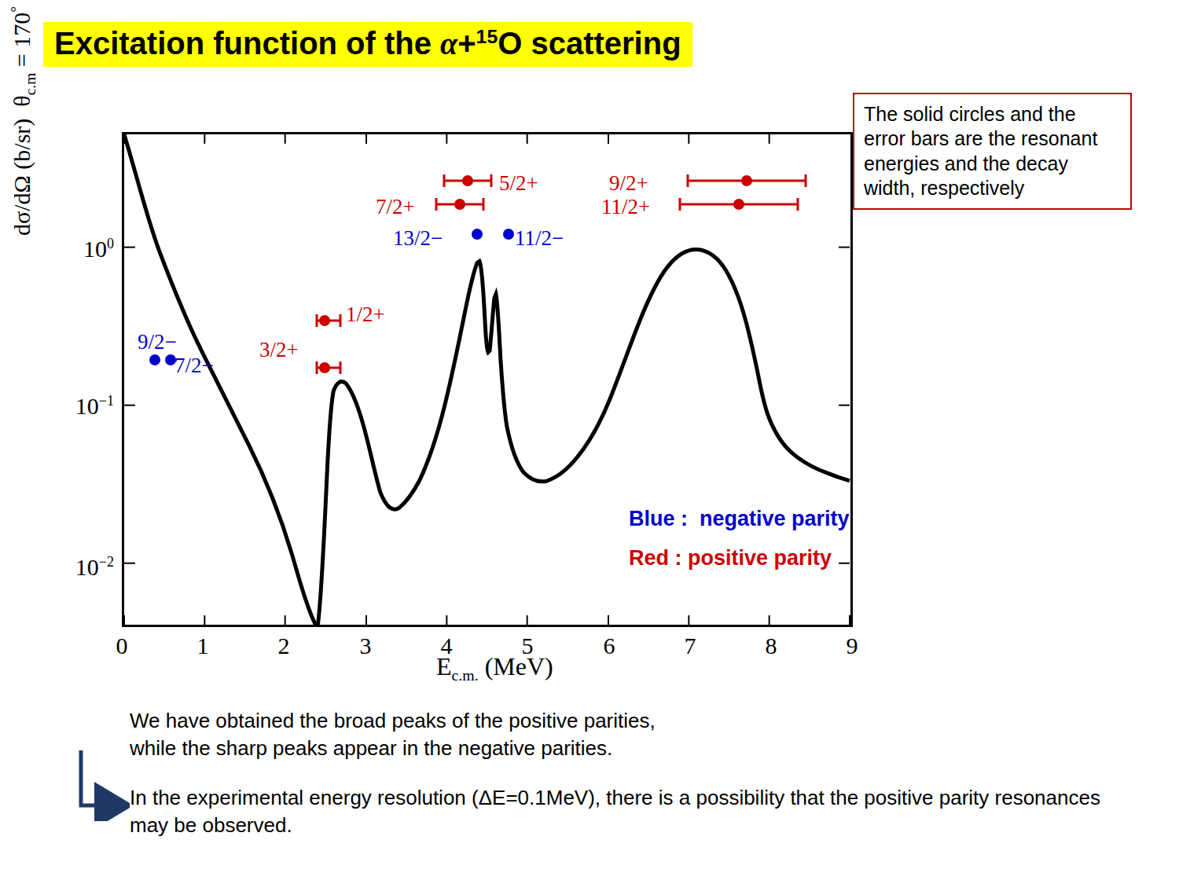Excitation function of the α+15O scattering
The solid circles and the error bars are the resonant energies and the decay width, respectively
dσ/dΩ (b/sr) θc.m = 170°
100
10−1
10−2
0
1
2
3
4
5
6
7
8
9
Ec.m. (MeV)
Blue : negative parity
Red : positive parity
9/2−
7/2−
3/2+
1/2+
13/2−
11/2−
7/2+
5/2+
9/2+
11/2+
We have obtained the broad peaks of the positive parities,
while the sharp peaks appear in the negative parities.
In the experimental energy resolution (ΔE=0.1MeV), there is a possibility that the positive parity resonances may be observed.